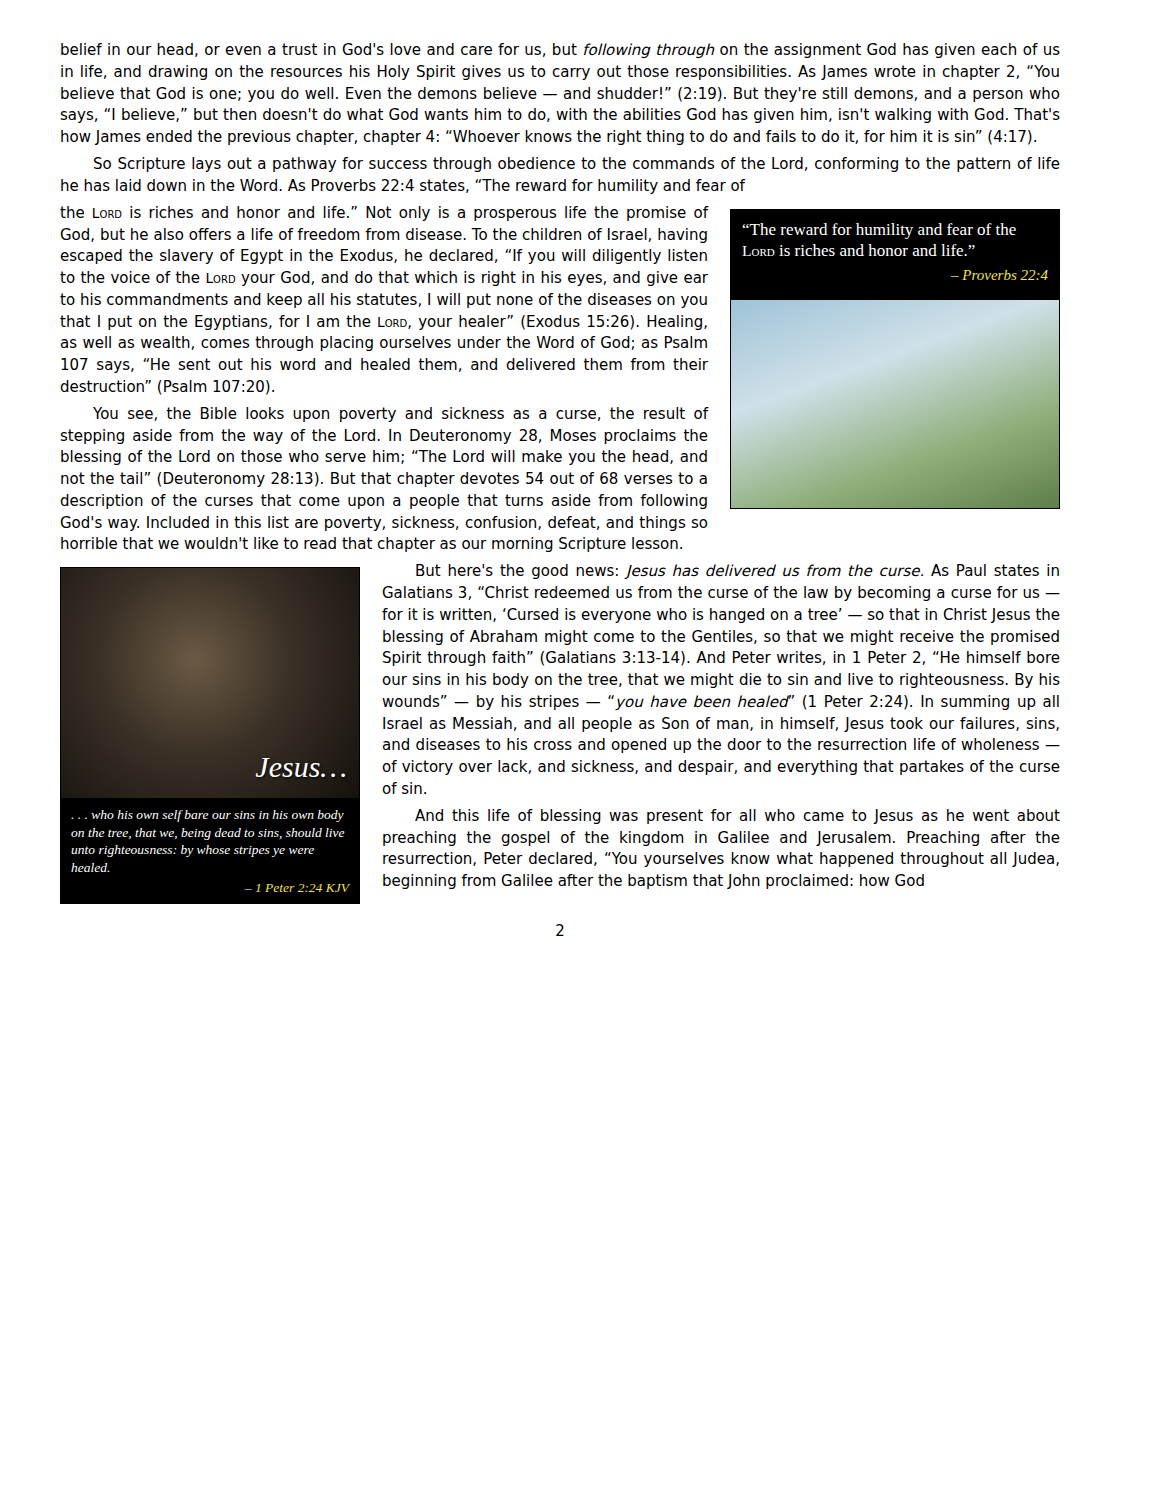belief in our head, or even a trust in God's love and care for us, but following through on the assignment God has given each of us in life, and drawing on the resources his Holy Spirit gives us to carry out those responsibilities. As James wrote in chapter 2, “You believe that God is one; you do well. Even the demons believe — and shudder!” (2:19). But they're still demons, and a person who says, “I believe,” but then doesn't do what God wants him to do, with the abilities God has given him, isn't walking with God. That's how James ended the previous chapter, chapter 4: “Whoever knows the right thing to do and fails to do it, for him it is sin” (4:17).
So Scripture lays out a pathway for success through obedience to the commands of the Lord, conforming to the pattern of life he has laid down in the Word. As Proverbs 22:4 states, “The reward for humility and fear of
“The reward for humility and fear of the Lord is riches and honor and life.”
– Proverbs 22:4
Photograph of a smiling older couple outdoors with bicycles.
the Lord is riches and honor and life.” Not only is a prosperous life the promise of God, but he also offers a life of freedom from disease. To the children of Israel, having escaped the slavery of Egypt in the Exodus, he declared, “If you will diligently listen to the voice of the Lord your God, and do that which is right in his eyes, and give ear to his commandments and keep all his statutes, I will put none of the diseases on you that I put on the Egyptians, for I am the Lord, your healer” (Exodus 15:26). Healing, as well as wealth, comes through placing ourselves under the Word of God; as Psalm 107 says, “He sent out his word and healed them, and delivered them from their destruction” (Psalm 107:20).
You see, the Bible looks upon poverty and sickness as a curse, the result of stepping aside from the way of the Lord. In Deuteronomy 28, Moses proclaims the blessing of the Lord on those who serve him; “The Lord will make you the head, and not the tail” (Deuteronomy 28:13). But that chapter devotes 54 out of 68 verses to a description of the curses that come upon a people that turns aside from following God's way. Included in this list are poverty, sickness, confusion, defeat, and things so horrible that we wouldn't like to read that chapter as our morning Scripture lesson.
Jesus…
. . . who his own self bare our sins in his own body on the tree, that we, being dead to sins, should live unto righteousness: by whose stripes ye were healed. – 1 Peter 2:24 KJV
But here's the good news: Jesus has delivered us from the curse. As Paul states in Galatians 3, “Christ redeemed us from the curse of the law by becoming a curse for us — for it is written, ‘Cursed is everyone who is hanged on a tree’ — so that in Christ Jesus the blessing of Abraham might come to the Gentiles, so that we might receive the promised Spirit through faith” (Galatians 3:13-14). And Peter writes, in 1 Peter 2, “He himself bore our sins in his body on the tree, that we might die to sin and live to righteousness. By his wounds” — by his stripes — “you have been healed” (1 Peter 2:24). In summing up all Israel as Messiah, and all people as Son of man, in himself, Jesus took our failures, sins, and diseases to his cross and opened up the door to the resurrection life of wholeness — of victory over lack, and sickness, and despair, and everything that partakes of the curse of sin.
And this life of blessing was present for all who came to Jesus as he went about preaching the gospel of the kingdom in Galilee and Jerusalem. Preaching after the resurrection, Peter declared, “You yourselves know what happened throughout all Judea, beginning from Galilee after the baptism that John proclaimed: how God
2